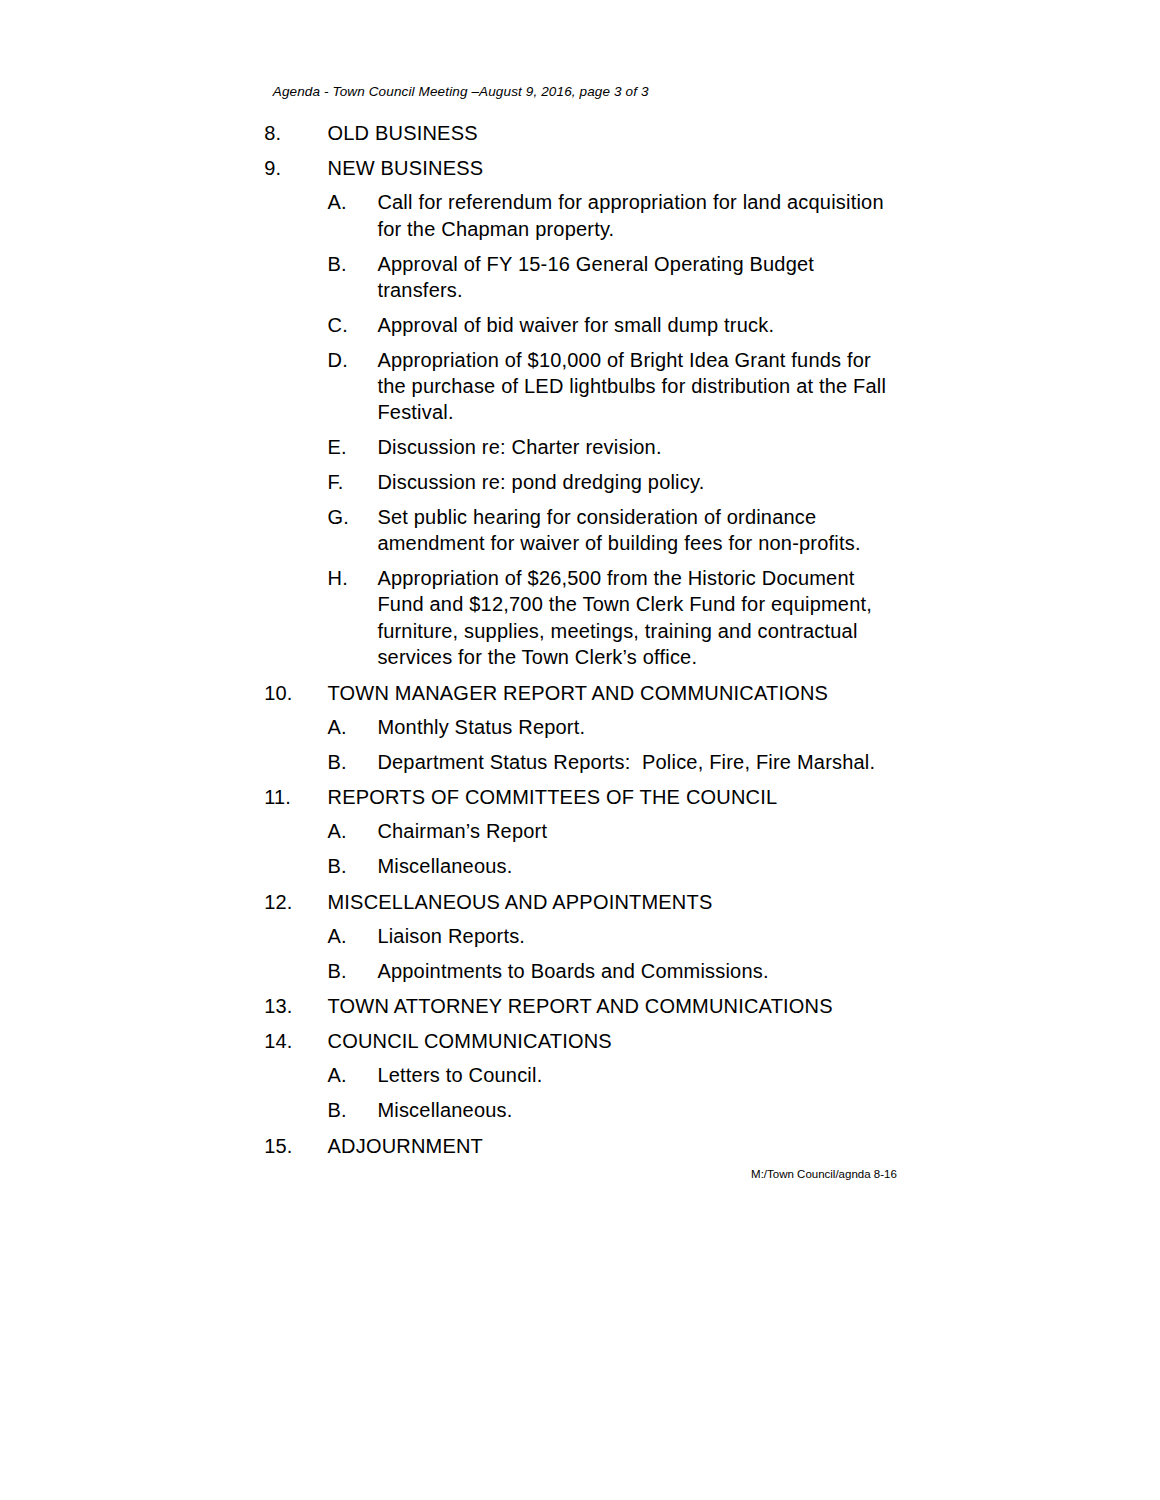Agenda - Town Council Meeting –August 9, 2016, page 3 of 3
8. OLD BUSINESS
9. NEW BUSINESS
A. Call for referendum for appropriation for land acquisition for the Chapman property.
B. Approval of FY 15-16 General Operating Budget transfers.
C. Approval of bid waiver for small dump truck.
D. Appropriation of $10,000 of Bright Idea Grant funds for the purchase of LED lightbulbs for distribution at the Fall Festival.
E. Discussion re: Charter revision.
F. Discussion re: pond dredging policy.
G. Set public hearing for consideration of ordinance amendment for waiver of building fees for non-profits.
H. Appropriation of $26,500 from the Historic Document Fund and $12,700 the Town Clerk Fund for equipment, furniture, supplies, meetings, training and contractual services for the Town Clerk’s office.
10. TOWN MANAGER REPORT AND COMMUNICATIONS
A. Monthly Status Report.
B. Department Status Reports: Police, Fire, Fire Marshal.
11. REPORTS OF COMMITTEES OF THE COUNCIL
A. Chairman’s Report
B. Miscellaneous.
12. MISCELLANEOUS AND APPOINTMENTS
A. Liaison Reports.
B. Appointments to Boards and Commissions.
13. TOWN ATTORNEY REPORT AND COMMUNICATIONS
14. COUNCIL COMMUNICATIONS
A. Letters to Council.
B. Miscellaneous.
15. ADJOURNMENT
M:/Town Council/agnda 8-16